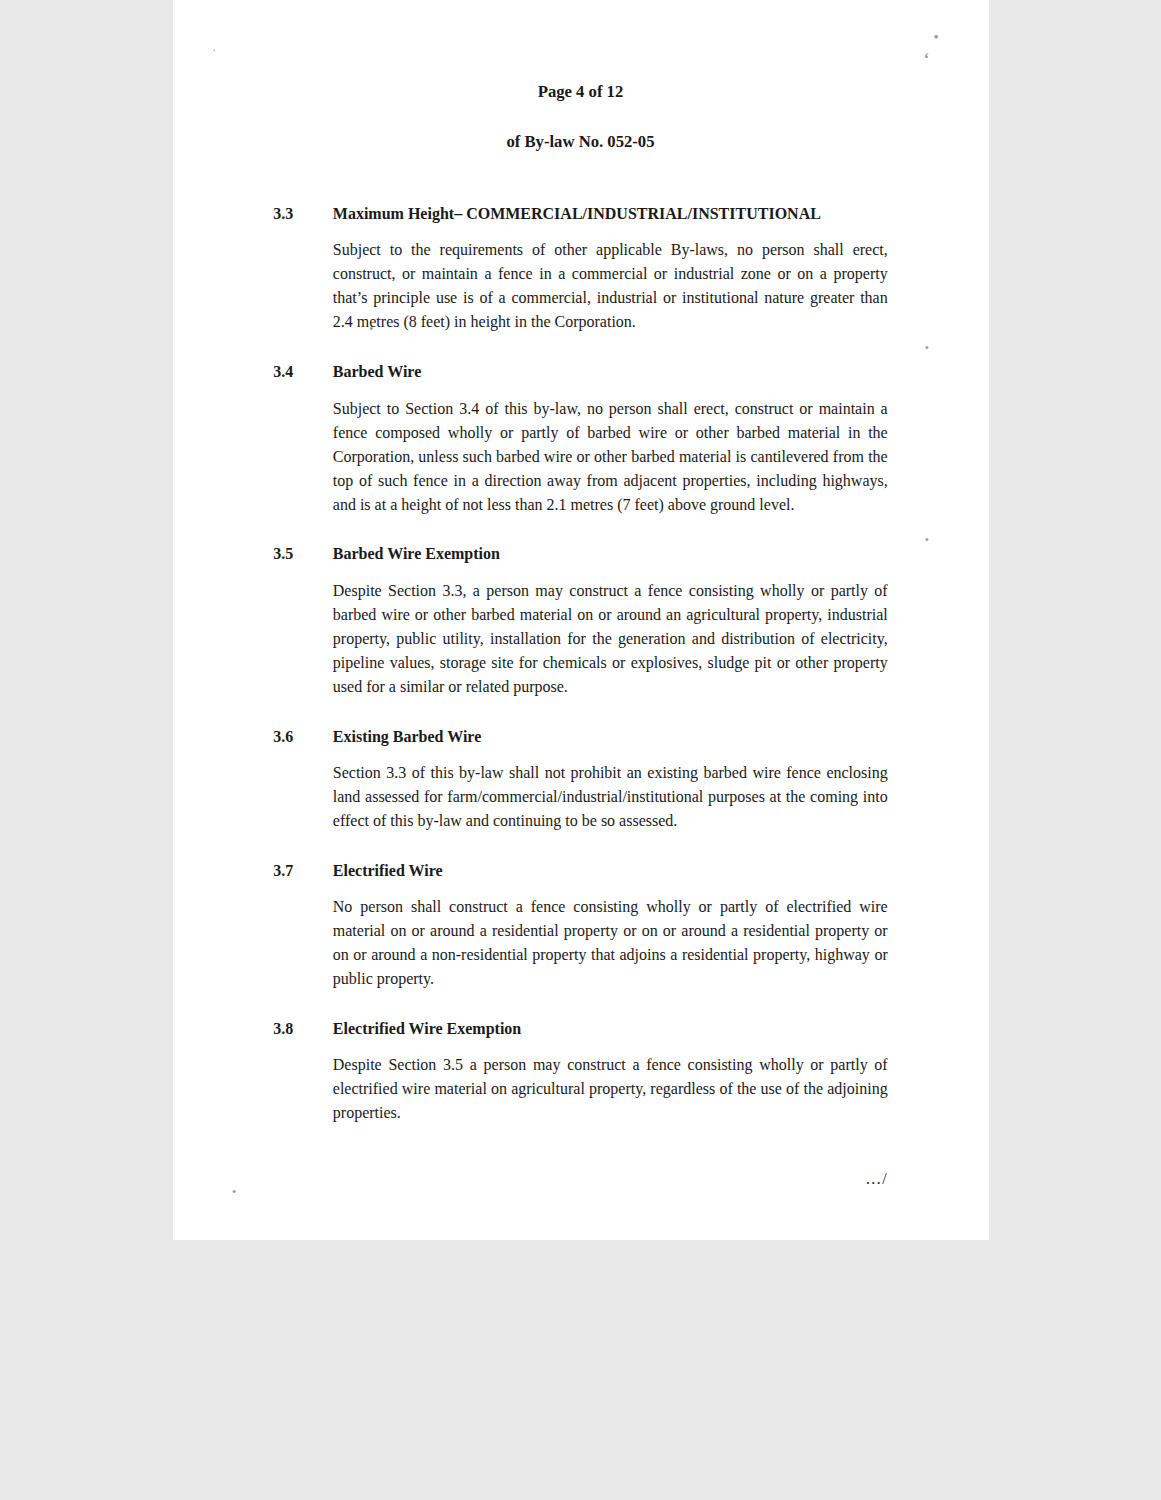. • ‘
Page 4 of 12
of By-law No. 052-05
3.3 Maximum Height– COMMERCIAL/INDUSTRIAL/INSTITUTIONAL
Subject to the requirements of other applicable By-laws, no person shall erect, construct, or maintain a fence in a commercial or industrial zone or on a property that’s principle use is of a commercial, industrial or institutional nature greater than 2.4 metres (8 feet) in height in the Corporation.
3.4 Barbed Wire
Subject to Section 3.4 of this by-law, no person shall erect, construct or maintain a fence composed wholly or partly of barbed wire or other barbed material in the Corporation, unless such barbed wire or other barbed material is cantilevered from the top of such fence in a direction away from adjacent properties, including highways, and is at a height of not less than 2.1 metres (7 feet) above ground level.
3.5 Barbed Wire Exemption
Despite Section 3.3, a person may construct a fence consisting wholly or partly of barbed wire or other barbed material on or around an agricultural property, industrial property, public utility, installation for the generation and distribution of electricity, pipeline values, storage site for chemicals or explosives, sludge pit or other property used for a similar or related purpose.
3.6 Existing Barbed Wire
Section 3.3 of this by-law shall not prohibit an existing barbed wire fence enclosing land assessed for farm/commercial/industrial/institutional purposes at the coming into effect of this by-law and continuing to be so assessed.
3.7 Electrified Wire
No person shall construct a fence consisting wholly or partly of electrified wire material on or around a residential property or on or around a residential property or on or around a non-residential property that adjoins a residential property, highway or public property.
3.8 Electrified Wire Exemption
Despite Section 3.5 a person may construct a fence consisting wholly or partly of electrified wire material on agricultural property, regardless of the use of the adjoining properties.
• • • •
…/